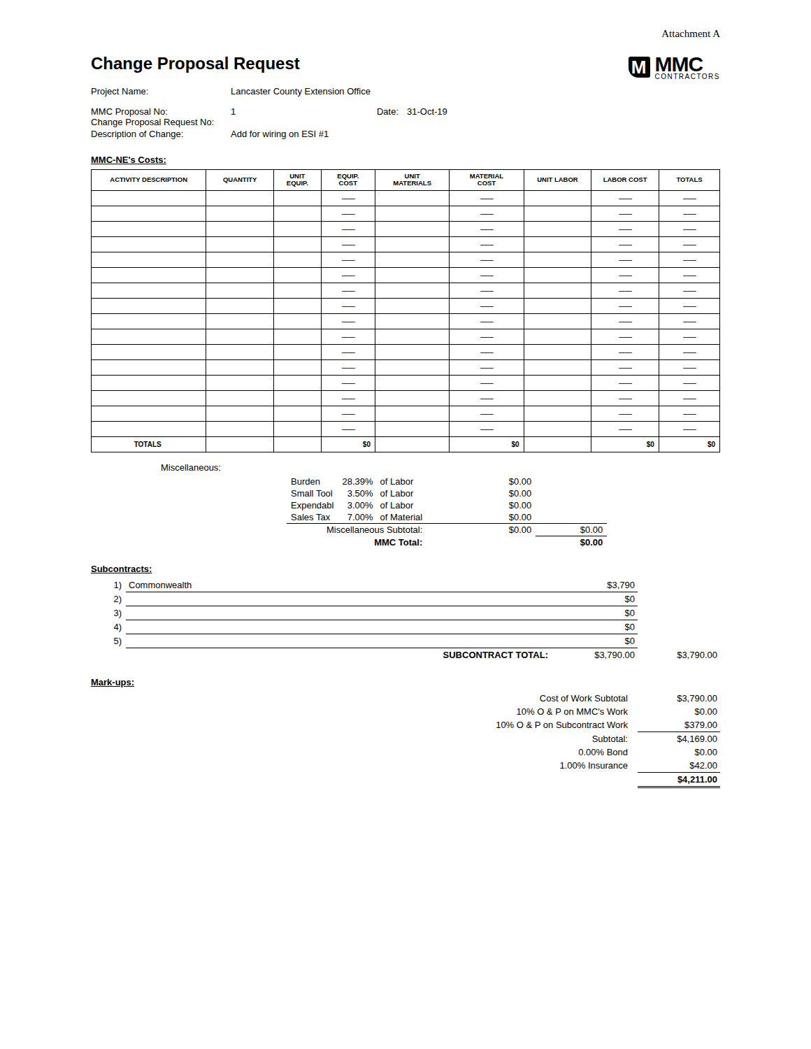Attachment A
Change Proposal Request
M
MMC CONTRACTORS
Project Name:
Lancaster County Extension Office
MMC Proposal No:
1
Date:
31-Oct-19
Change Proposal Request No:
Description of Change:
Add for wiring on ESI #1
MMC-NE's Costs:
| ACTIVITY DESCRIPTION | QUANTITY | UNIT EQUIP. | EQUIP. COST | UNIT MATERIALS | MATERIAL COST | UNIT LABOR | LABOR COST | TOTALS |
| --- | --- | --- | --- | --- | --- | --- | --- | --- |
| | | | ------- | | ------- | | ------- | ------- |
| | | | ------- | | ------- | | ------- | ------- |
| | | | ------- | | ------- | | ------- | ------- |
| | | | ------- | | ------- | | ------- | ------- |
| | | | ------- | | ------- | | ------- | ------- |
| | | | ------- | | ------- | | ------- | ------- |
| | | | ------- | | ------- | | ------- | ------- |
| | | | ------- | | ------- | | ------- | ------- |
| | | | ------- | | ------- | | ------- | ------- |
| | | | ------- | | ------- | | ------- | ------- |
| | | | ------- | | ------- | | ------- | ------- |
| | | | ------- | | ------- | | ------- | ------- |
| | | | ------- | | ------- | | ------- | ------- |
| | | | ------- | | ------- | | ------- | ------- |
| | | | ------- | | ------- | | ------- | ------- |
| | | | ------- | | ------- | | ------- | ------- |
| TOTALS | | | $0 | | $0 | | $0 | $0 |
Miscellaneous:
| Burden | 28.39% | of Labor | $0.00 | |
| Small Tool | 3.50% | of Labor | $0.00 | |
| Expendabl | 3.00% | of Labor | $0.00 | |
| Sales Tax | 7.00% | of Material | $0.00 | |
| Miscellaneous Subtotal: | $0.00 | $0.00 |
| MMC Total: | | $0.00 |
Subcontracts:
| 1) | Commonwealth | $3,790 | |
| 2) | | $0 | |
| 3) | | $0 | |
| 4) | | $0 | |
| 5) | | $0 | |
| | SUBCONTRACT TOTAL: | $3,790.00 | $3,790.00 |
Mark-ups:
| | Cost of Work Subtotal | $3,790.00 |
| | 10% O & P on MMC's Work | $0.00 |
| | 10% O & P on Subcontract Work | $379.00 |
| | Subtotal: | $4,169.00 |
| | 0.00% Bond | $0.00 |
| | 1.00% Insurance | $42.00 |
| | | $4,211.00 |